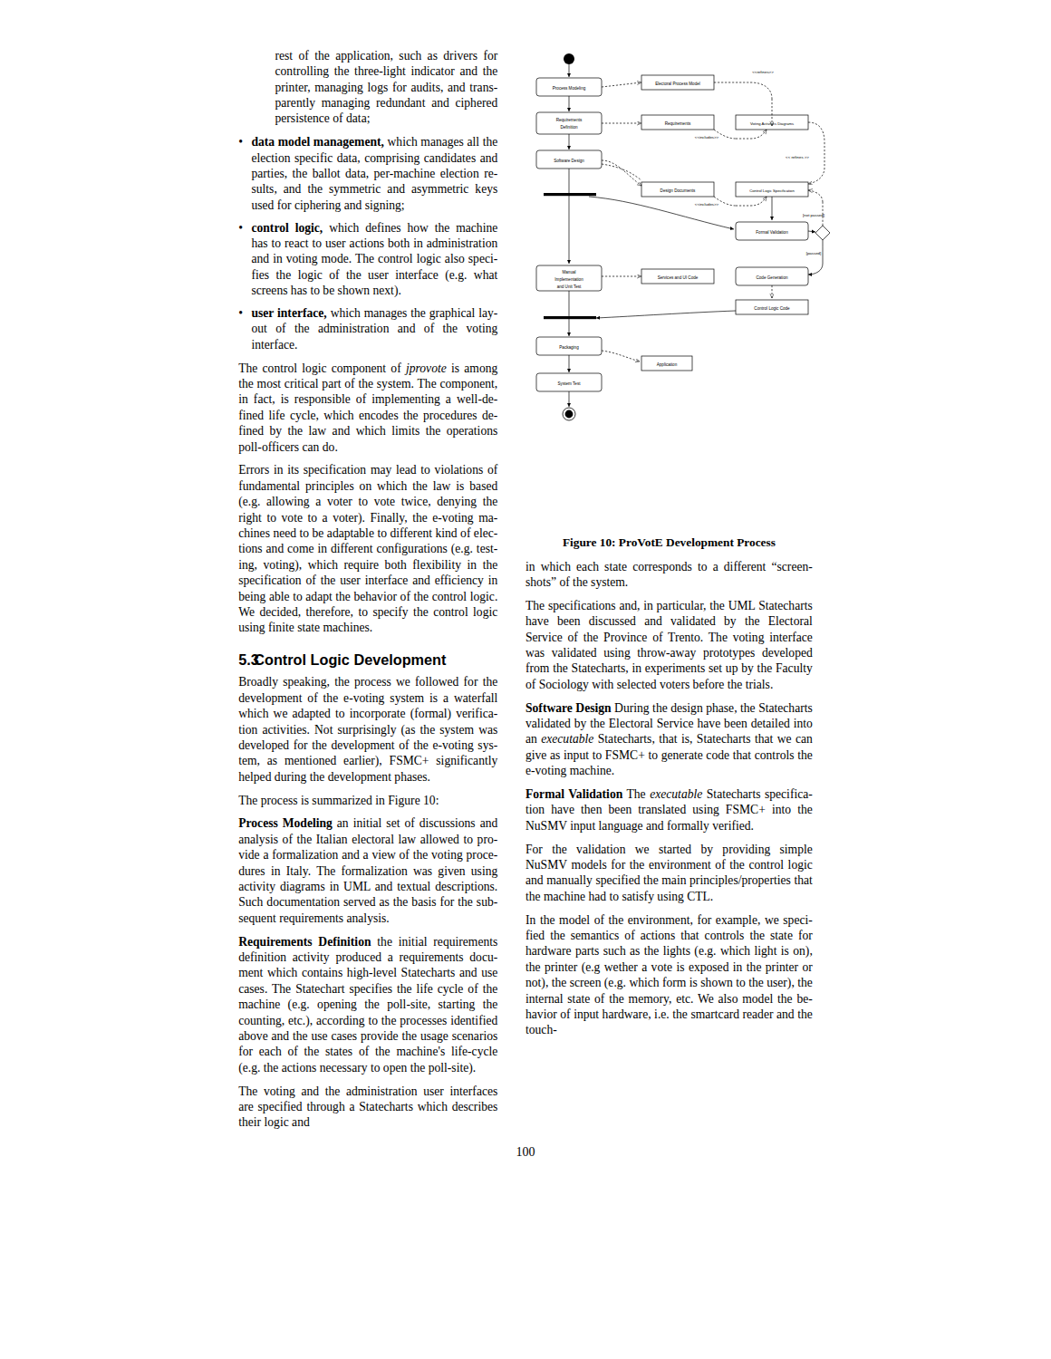rest of the application, such as drivers for controlling the three-light indicator and the printer, managing logs for audits, and transparently managing redundant and ciphered persistence of data;
data model management, which manages all the election specific data, comprising candidates and parties, the ballot data, per-machine election results, and the symmetric and asymmetric keys used for ciphering and signing;
control logic, which defines how the machine has to react to user actions both in administration and in voting mode. The control logic also specifies the logic of the user interface (e.g. what screens has to be shown next).
user interface, which manages the graphical layout of the administration and of the voting interface.
The control logic component of jprovote is among the most critical part of the system. The component, in fact, is responsible of implementing a well-defined life cycle, which encodes the procedures defined by the law and which limits the operations poll-officers can do.
Errors in its specification may lead to violations of fundamental principles on which the law is based (e.g. allowing a voter to vote twice, denying the right to vote to a voter). Finally, the e-voting machines need to be adaptable to different kind of elections and come in different configurations (e.g. testing, voting), which require both flexibility in the specification of the user interface and efficiency in being able to adapt the behavior of the control logic. We decided, therefore, to specify the control logic using finite state machines.
5.3 Control Logic Development
Broadly speaking, the process we followed for the development of the e-voting system is a waterfall which we adapted to incorporate (formal) verification activities. Not surprisingly (as the system was developed for the development of the e-voting system, as mentioned earlier), FSMC+ significantly helped during the development phases.
The process is summarized in Figure 10:
Process Modeling an initial set of discussions and analysis of the Italian electoral law allowed to provide a formalization and a view of the voting procedures in Italy. The formalization was given using activity diagrams in UML and textual descriptions. Such documentation served as the basis for the subsequent requirements analysis.
Requirements Definition the initial requirements definition activity produced a requirements document which contains high-level Statecharts and use cases. The Statechart specifies the life cycle of the machine (e.g. opening the poll-site, starting the counting, etc.), according to the processes identified above and the use cases provide the usage scenarios for each of the states of the machine's life-cycle (e.g. the actions necessary to open the poll-site).
The voting and the administration user interfaces are specified through a Statecharts which describes their logic and
Process Modeling Electoral Process Model <<refines>> Requirements Definition Requirements Voting Activities Diagrams <<includes>> Software Design Design Documents Control Logic Specification << refines >> <<includes>> Formal Validation [not passed] [passed] Manual Implementation and Unit Test Services and UI Code Code Generation Control Logic Code Packaging Application System Test
Figure 10: ProVotE Development Process
in which each state corresponds to a different “screenshots” of the system.
The specifications and, in particular, the UML Statecharts have been discussed and validated by the Electoral Service of the Province of Trento. The voting interface was validated using throw-away prototypes developed from the Statecharts, in experiments set up by the Faculty of Sociology with selected voters before the trials.
Software Design During the design phase, the Statecharts validated by the Electoral Service have been detailed into an executable Statecharts, that is, Statecharts that we can give as input to FSMC+ to generate code that controls the e-voting machine.
Formal Validation The executable Statecharts specification have then been translated using FSMC+ into the NuSMV input language and formally verified.
For the validation we started by providing simple NuSMV models for the environment of the control logic and manually specified the main principles/properties that the machine had to satisfy using CTL.
In the model of the environment, for example, we specified the semantics of actions that controls the state for hardware parts such as the lights (e.g. which light is on), the printer (e.g wether a vote is exposed in the printer or not), the screen (e.g. which form is shown to the user), the internal state of the memory, etc. We also model the behavior of input hardware, i.e. the smartcard reader and the touch-
100